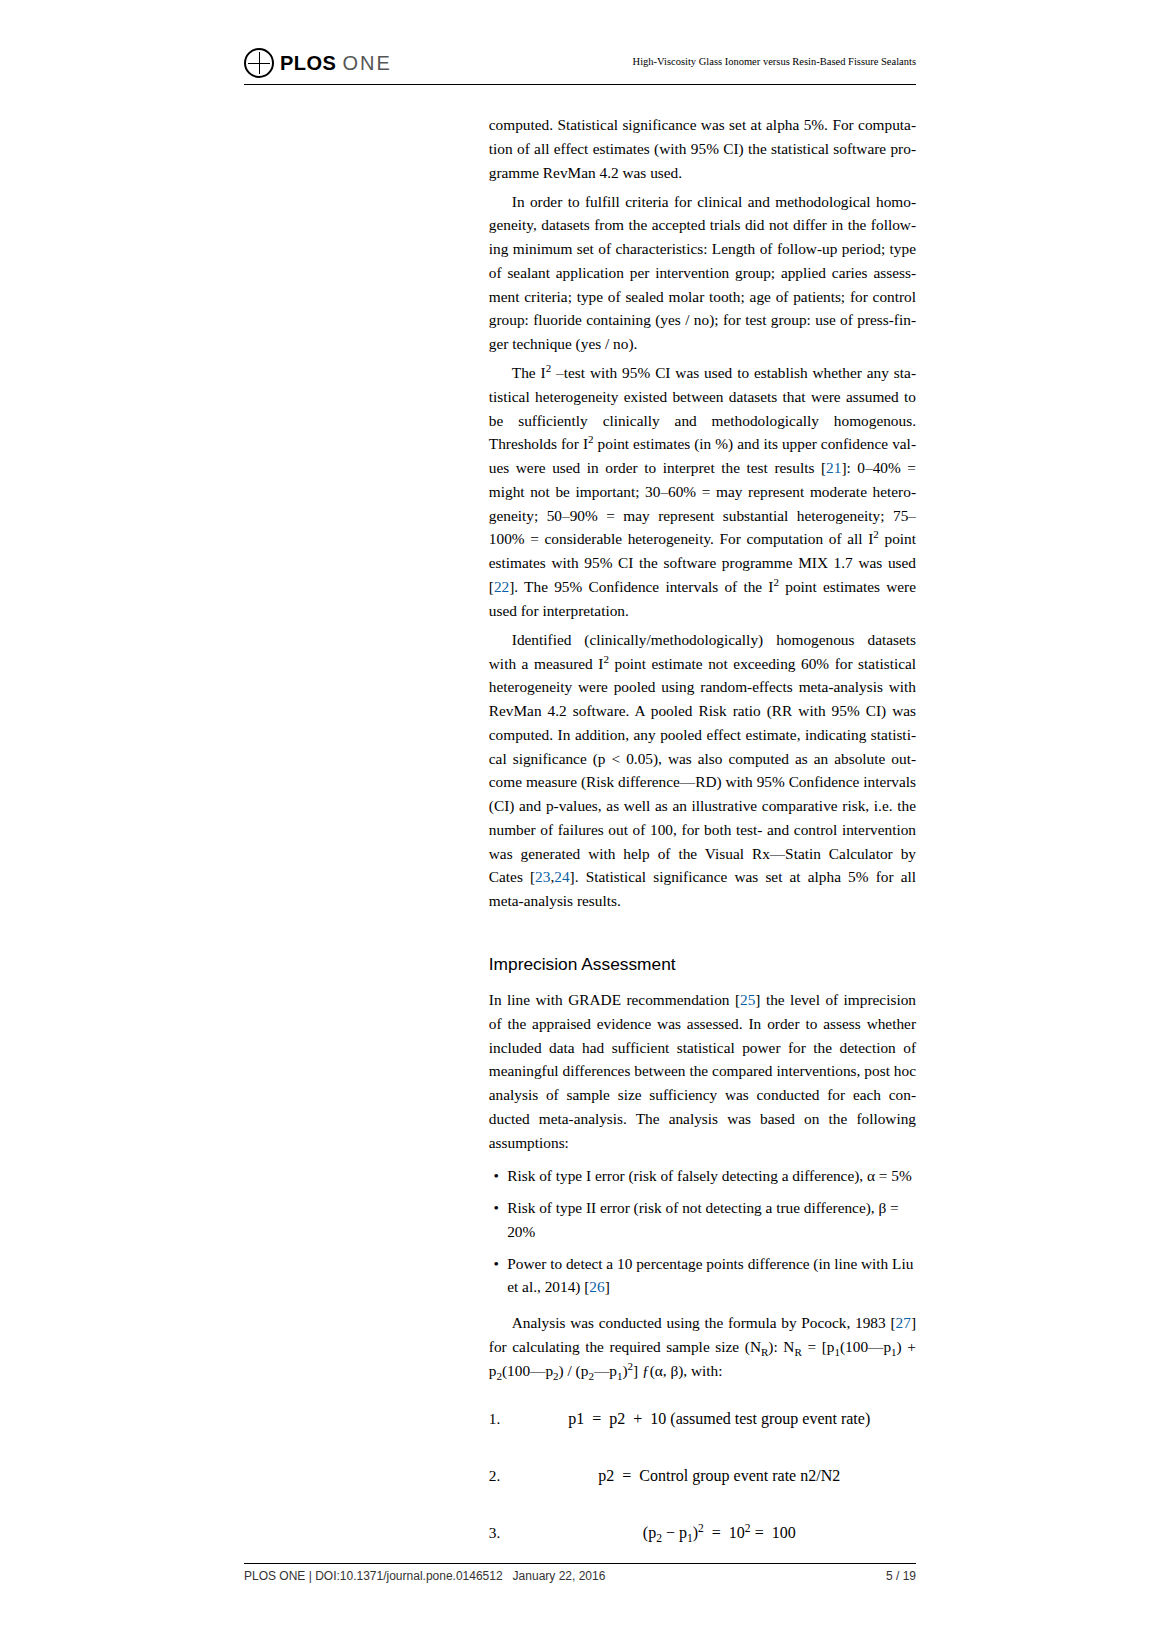PLOS ONE
High-Viscosity Glass Ionomer versus Resin-Based Fissure Sealants
computed. Statistical significance was set at alpha 5%. For computation of all effect estimates (with 95% CI) the statistical software programme RevMan 4.2 was used.
In order to fulfill criteria for clinical and methodological homogeneity, datasets from the accepted trials did not differ in the following minimum set of characteristics: Length of follow-up period; type of sealant application per intervention group; applied caries assessment criteria; type of sealed molar tooth; age of patients; for control group: fluoride containing (yes / no); for test group: use of press-finger technique (yes / no).
The I2 –test with 95% CI was used to establish whether any statistical heterogeneity existed between datasets that were assumed to be sufficiently clinically and methodologically homogenous. Thresholds for I2 point estimates (in %) and its upper confidence values were used in order to interpret the test results [21]: 0–40% = might not be important; 30–60% = may represent moderate heterogeneity; 50–90% = may represent substantial heterogeneity; 75–100% = considerable heterogeneity. For computation of all I2 point estimates with 95% CI the software programme MIX 1.7 was used [22]. The 95% Confidence intervals of the I2 point estimates were used for interpretation.
Identified (clinically/methodologically) homogenous datasets with a measured I2 point estimate not exceeding 60% for statistical heterogeneity were pooled using random-effects meta-analysis with RevMan 4.2 software. A pooled Risk ratio (RR with 95% CI) was computed. In addition, any pooled effect estimate, indicating statistical significance (p < 0.05), was also computed as an absolute outcome measure (Risk difference—RD) with 95% Confidence intervals (CI) and p-values, as well as an illustrative comparative risk, i.e. the number of failures out of 100, for both test- and control intervention was generated with help of the Visual Rx—Statin Calculator by Cates [23,24]. Statistical significance was set at alpha 5% for all meta-analysis results.
Imprecision Assessment
In line with GRADE recommendation [25] the level of imprecision of the appraised evidence was assessed. In order to assess whether included data had sufficient statistical power for the detection of meaningful differences between the compared interventions, post hoc analysis of sample size sufficiency was conducted for each conducted meta-analysis. The analysis was based on the following assumptions:
Risk of type I error (risk of falsely detecting a difference), α = 5%
Risk of type II error (risk of not detecting a true difference), β = 20%
Power to detect a 10 percentage points difference (in line with Liu et al., 2014) [26]
Analysis was conducted using the formula by Pocock, 1983 [27] for calculating the required sample size (NR): NR = [p1(100—p1) + p2(100—p2) / (p2—p1)2] ƒ(α, β), with:
1.
p1 = p2 + 10 (assumed test group event rate)
2.
p2 = Control group event rate n2/N2
3.
(p2 − p1)2 = 102 = 100
PLOS ONE | DOI:10.1371/journal.pone.0146512 January 22, 2016
5 / 19